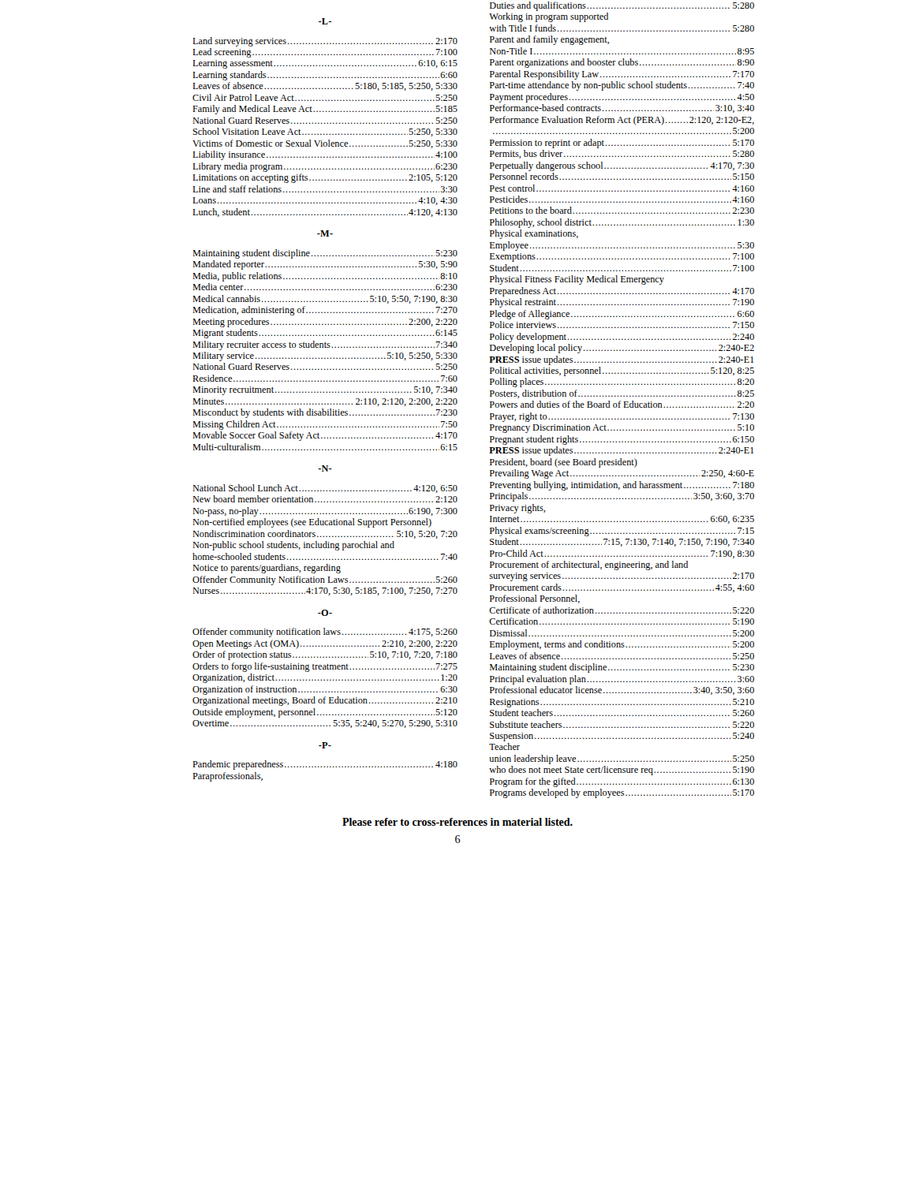-L-
Land surveying services 2:170
Lead screening 7:100
Learning assessment 6:10, 6:15
Learning standards 6:60
Leaves of absence 5:180, 5:185, 5:250, 5:330
Civil Air Patrol Leave Act 5:250
Family and Medical Leave Act 5:185
National Guard Reserves 5:250
School Visitation Leave Act 5:250, 5:330
Victims of Domestic or Sexual Violence 5:250, 5:330
Liability insurance 4:100
Library media program 6:230
Limitations on accepting gifts 2:105, 5:120
Line and staff relations 3:30
Loans 4:10, 4:30
Lunch, student 4:120, 4:130
-M-
Maintaining student discipline 5:230
Mandated reporter 5:30, 5:90
Media, public relations 8:10
Media center 6:230
Medical cannabis 5:10, 5:50, 7:190, 8:30
Medication, administering of 7:270
Meeting procedures 2:200, 2:220
Migrant students 6:145
Military recruiter access to students 7:340
Military service 5:10, 5:250, 5:330
National Guard Reserves 5:250
Residence 7:60
Minority recruitment 5:10, 7:340
Minutes 2:110, 2:120, 2:200, 2:220
Misconduct by students with disabilities 7:230
Missing Children Act 7:50
Movable Soccer Goal Safety Act 4:170
Multi-culturalism 6:15
-N-
National School Lunch Act 4:120, 6:50
New board member orientation 2:120
No-pass, no-play 6:190, 7:300
Non-certified employees (see Educational Support Personnel)
Nondiscrimination coordinators 5:10, 5:20, 7:20
Non-public school students, including parochial and
home-schooled students 7:40
Notice to parents/guardians, regarding
Offender Community Notification Laws 5:260
Nurses 4:170, 5:30, 5:185, 7:100, 7:250, 7:270
-O-
Offender community notification laws 4:175, 5:260
Open Meetings Act (OMA) 2:210, 2:200, 2:220
Order of protection status 5:10, 7:10, 7:20, 7:180
Orders to forgo life-sustaining treatment 7:275
Organization, district 1:20
Organization of instruction 6:30
Organizational meetings, Board of Education 2:210
Outside employment, personnel 5:120
Overtime 5:35, 5:240, 5:270, 5:290, 5:310
-P-
Pandemic preparedness 4:180
Paraprofessionals,
Duties and qualifications 5:280
Working in program supported
with Title I funds 5:280
Parent and family engagement,
Non-Title I 8:95
Parent organizations and booster clubs 8:90
Parental Responsibility Law 7:170
Part-time attendance by non-public school students 7:40
Payment procedures 4:50
Performance-based contracts 3:10, 3:40
Performance Evaluation Reform Act (PERA) 2:120, 2:120-E2,
5:200
Permission to reprint or adapt 5:170
Permits, bus driver 5:280
Perpetually dangerous school 4:170, 7:30
Personnel records 5:150
Pest control 4:160
Pesticides 4:160
Petitions to the board 2:230
Philosophy, school district 1:30
Physical examinations,
Employee 5:30
Exemptions 7:100
Student 7:100
Physical Fitness Facility Medical Emergency
Preparedness Act 4:170
Physical restraint 7:190
Pledge of Allegiance 6:60
Police interviews 7:150
Policy development 2:240
Developing local policy 2:240-E2
PRESS issue updates 2:240-E1
Political activities, personnel 5:120, 8:25
Polling places 8:20
Posters, distribution of 8:25
Powers and duties of the Board of Education 2:20
Prayer, right to 7:130
Pregnancy Discrimination Act 5:10
Pregnant student rights 6:150
PRESS issue updates 2:240-E1
President, board (see Board president)
Prevailing Wage Act 2:250, 4:60-E
Preventing bullying, intimidation, and harassment 7:180
Principals 3:50, 3:60, 3:70
Privacy rights,
Internet 6:60, 6:235
Physical exams/screening 7:15
Student 7:15, 7:130, 7:140, 7:150, 7:190, 7:340
Pro-Child Act 7:190, 8:30
Procurement of architectural, engineering, and land
surveying services 2:170
Procurement cards 4:55, 4:60
Professional Personnel,
Certificate of authorization 5:220
Certification 5:190
Dismissal 5:200
Employment, terms and conditions 5:200
Leaves of absence 5:250
Maintaining student discipline 5:230
Principal evaluation plan 3:60
Professional educator license 3:40, 3:50, 3:60
Resignations 5:210
Student teachers 5:260
Substitute teachers 5:220
Suspension 5:240
Teacher
union leadership leave 5:250
who does not meet State cert/licensure req 5:190
Program for the gifted 6:130
Programs developed by employees 5:170
Please refer to cross-references in material listed.
6